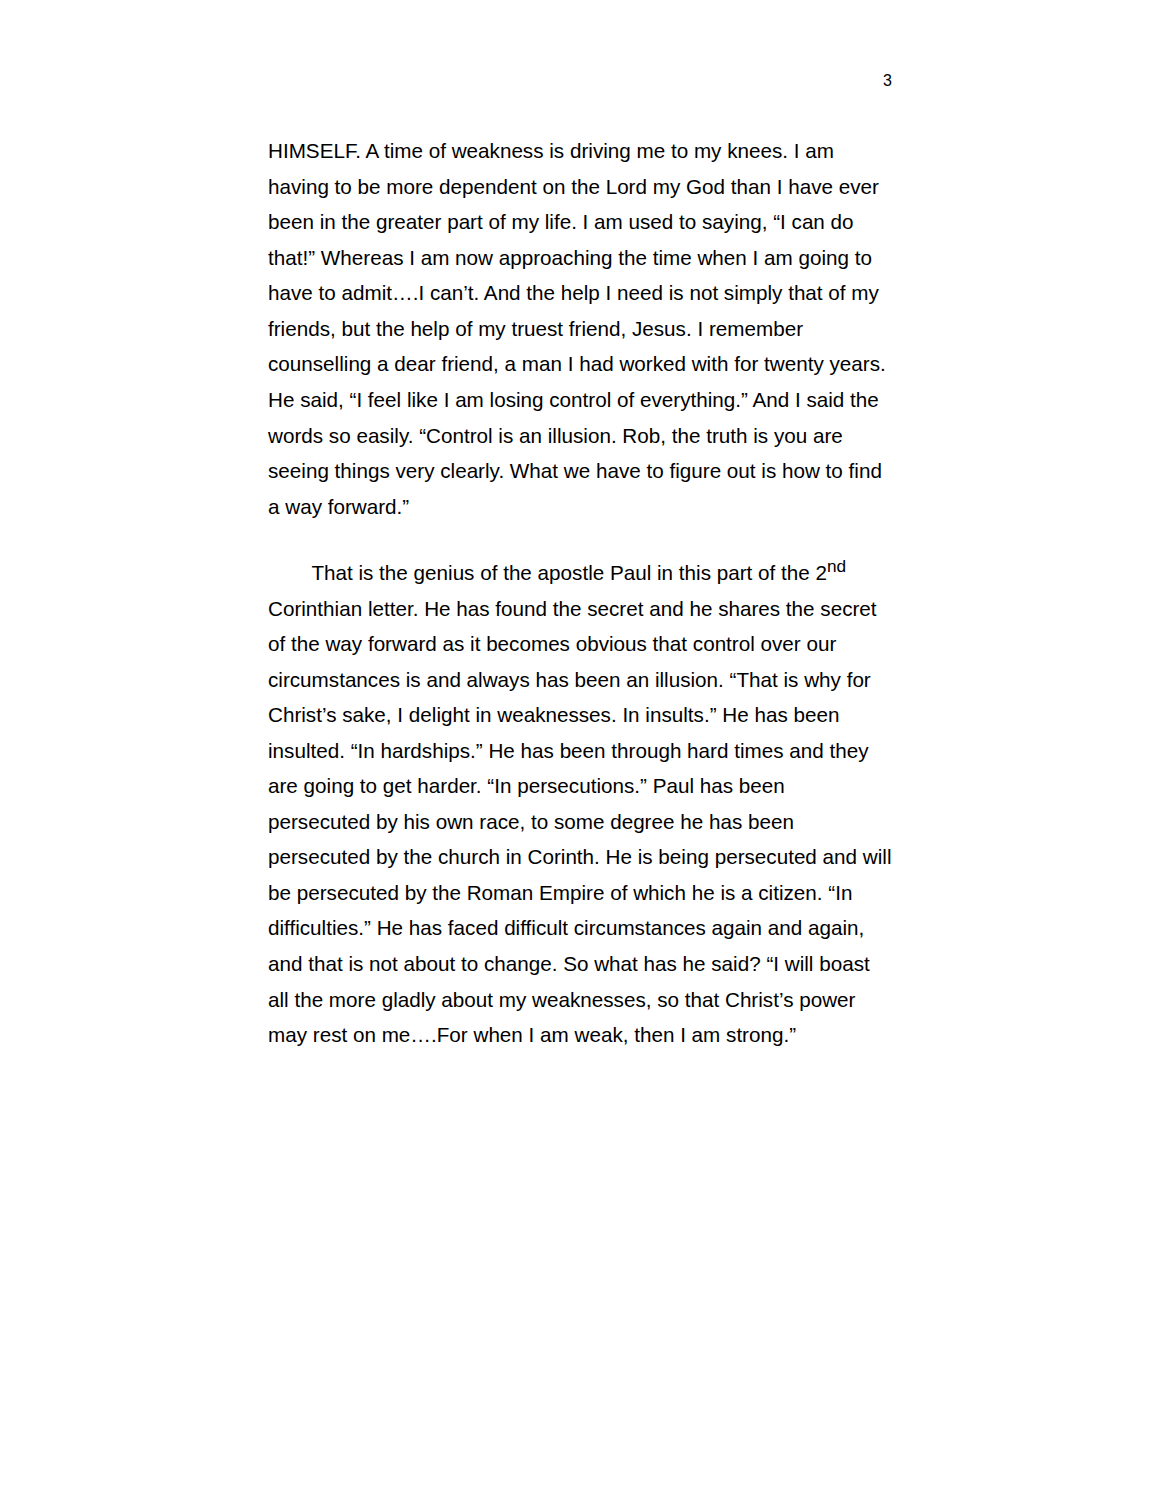3
HIMSELF. A time of weakness is driving me to my knees. I am having to be more dependent on the Lord my God than I have ever been in the greater part of my life. I am used to saying, “I can do that!” Whereas I am now approaching the time when I am going to have to admit….I can’t. And the help I need is not simply that of my friends, but the help of my truest friend, Jesus. I remember counselling a dear friend, a man I had worked with for twenty years. He said, “I feel like I am losing control of everything.” And I said the words so easily. “Control is an illusion. Rob, the truth is you are seeing things very clearly. What we have to figure out is how to find a way forward.”
That is the genius of the apostle Paul in this part of the 2nd Corinthian letter. He has found the secret and he shares the secret of the way forward as it becomes obvious that control over our circumstances is and always has been an illusion. “That is why for Christ’s sake, I delight in weaknesses. In insults.” He has been insulted. “In hardships.” He has been through hard times and they are going to get harder. “In persecutions.” Paul has been persecuted by his own race, to some degree he has been persecuted by the church in Corinth. He is being persecuted and will be persecuted by the Roman Empire of which he is a citizen. “In difficulties.” He has faced difficult circumstances again and again, and that is not about to change. So what has he said? “I will boast all the more gladly about my weaknesses, so that Christ’s power may rest on me….For when I am weak, then I am strong.”